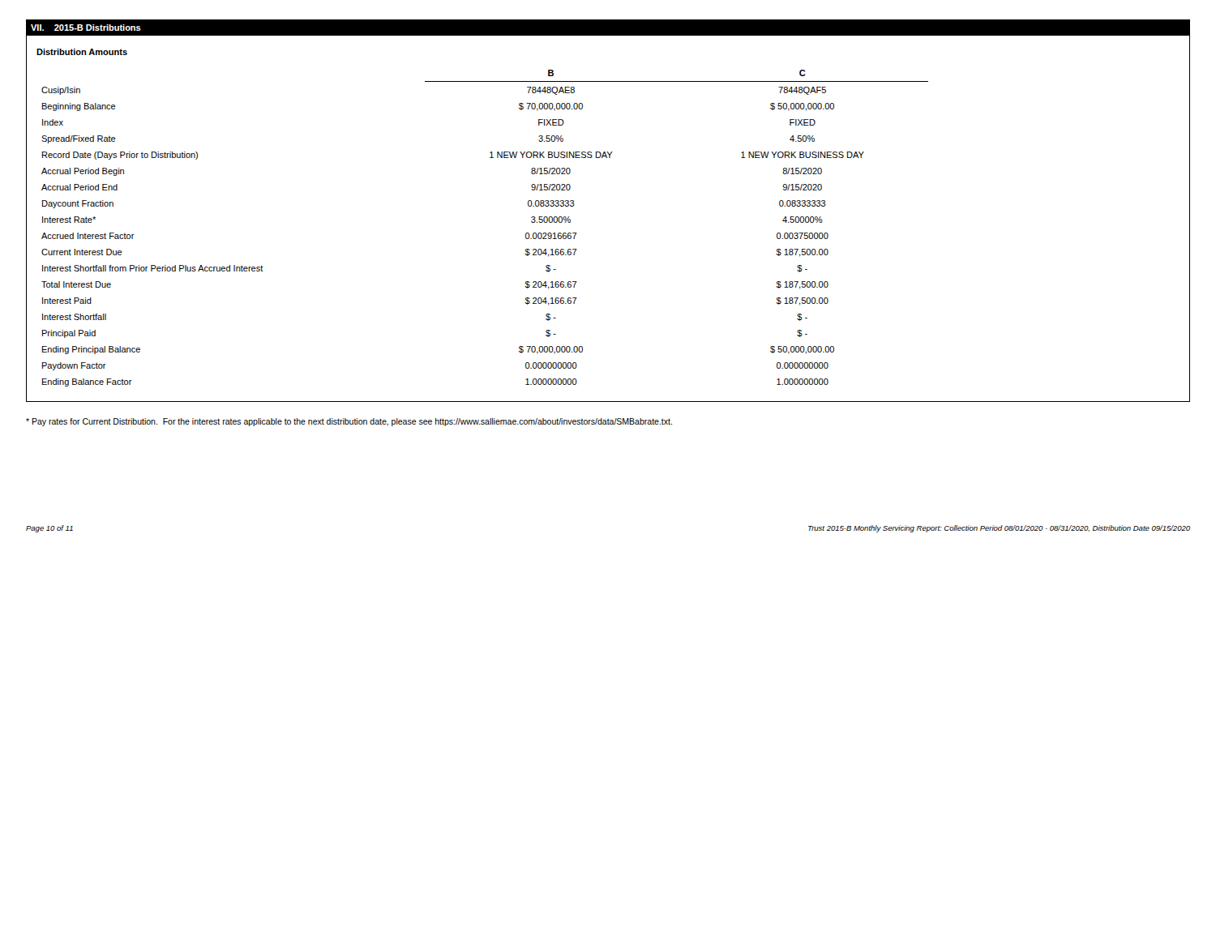VII. 2015-B Distributions
Distribution Amounts
| | B | C | |
| Cusip/Isin | 78448QAE8 | 78448QAF5 | |
| Beginning Balance | $ 70,000,000.00 | $ 50,000,000.00 | |
| Index | FIXED | FIXED | |
| Spread/Fixed Rate | 3.50% | 4.50% | |
| Record Date (Days Prior to Distribution) | 1 NEW YORK BUSINESS DAY | 1 NEW YORK BUSINESS DAY | |
| Accrual Period Begin | 8/15/2020 | 8/15/2020 | |
| Accrual Period End | 9/15/2020 | 9/15/2020 | |
| Daycount Fraction | 0.08333333 | 0.08333333 | |
| Interest Rate* | 3.50000% | 4.50000% | |
| Accrued Interest Factor | 0.002916667 | 0.003750000 | |
| Current Interest Due | $ 204,166.67 | $ 187,500.00 | |
| Interest Shortfall from Prior Period Plus Accrued Interest | $ - | $ - | |
| Total Interest Due | $ 204,166.67 | $ 187,500.00 | |
| Interest Paid | $ 204,166.67 | $ 187,500.00 | |
| Interest Shortfall | $ - | $ - | |
| Principal Paid | $ - | $ - | |
| Ending Principal Balance | $ 70,000,000.00 | $ 50,000,000.00 | |
| Paydown Factor | 0.000000000 | 0.000000000 | |
| Ending Balance Factor | 1.000000000 | 1.000000000 | |
* Pay rates for Current Distribution. For the interest rates applicable to the next distribution date, please see https://www.salliemae.com/about/investors/data/SMBabrate.txt.
Page 10 of 11 Trust 2015-B Monthly Servicing Report: Collection Period 08/01/2020 - 08/31/2020, Distribution Date 09/15/2020